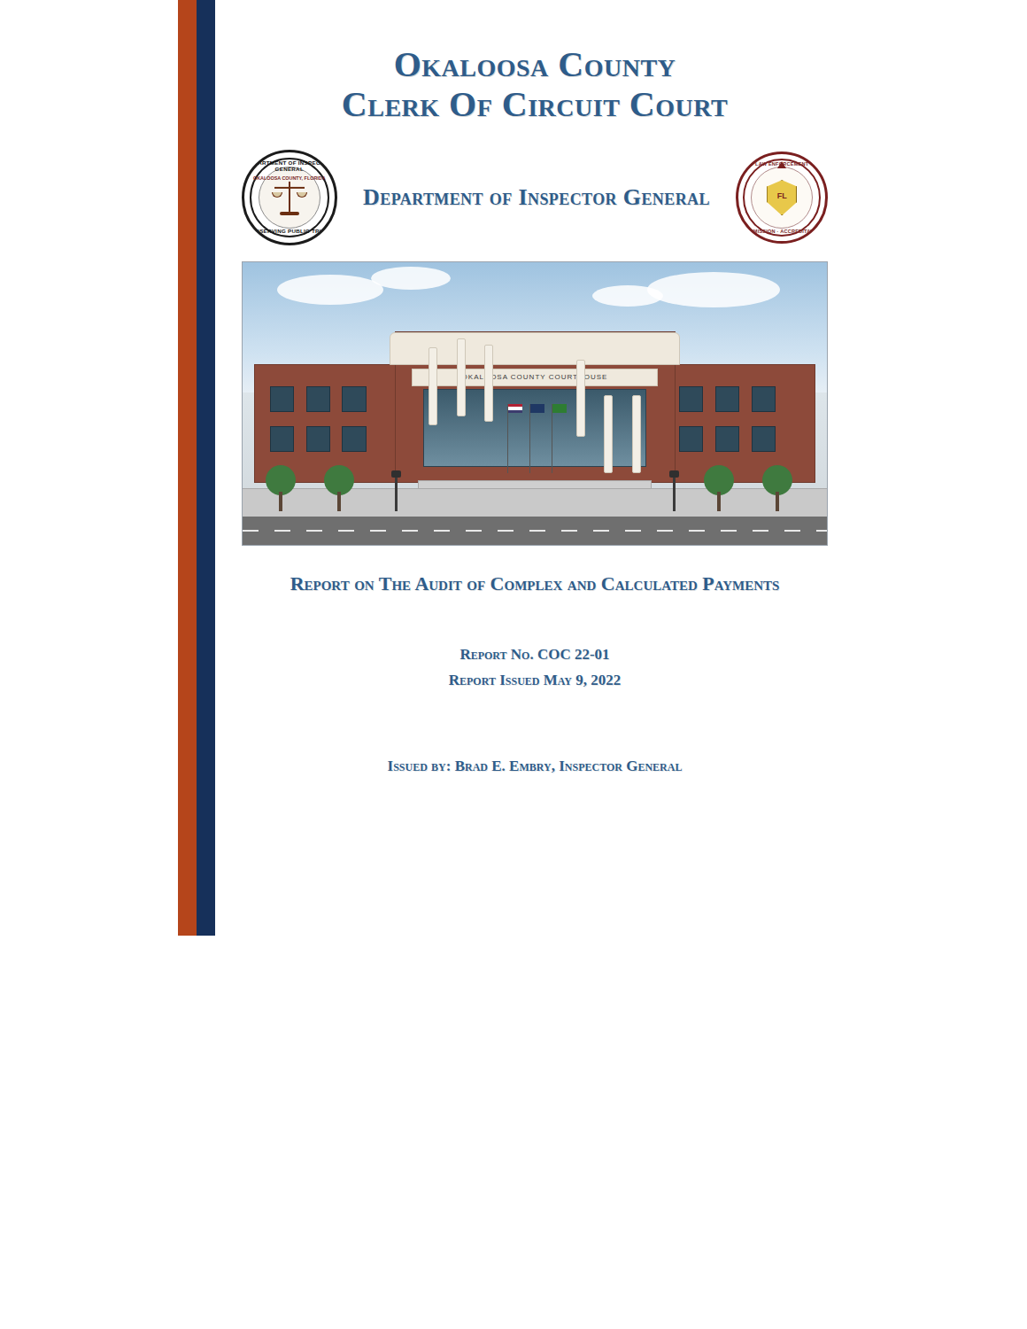Okaloosa CountyClerk Of Circuit Court
DEPARTMENT OF INSPECTOR GENERAL
OKALOOSA COUNTY, FLORIDA
PRESERVING PUBLIC TRUST
Department of Inspector General
LAW ENFORCEMENT
COMMISSION · ACCREDITATION
OKALOOSA COUNTY COURTHOUSE
Report on The Audit of Complex and Calculated Payments
Report No. COC 22-01
Report Issued May 9, 2022
Issued by: Brad E. Embry, Inspector General